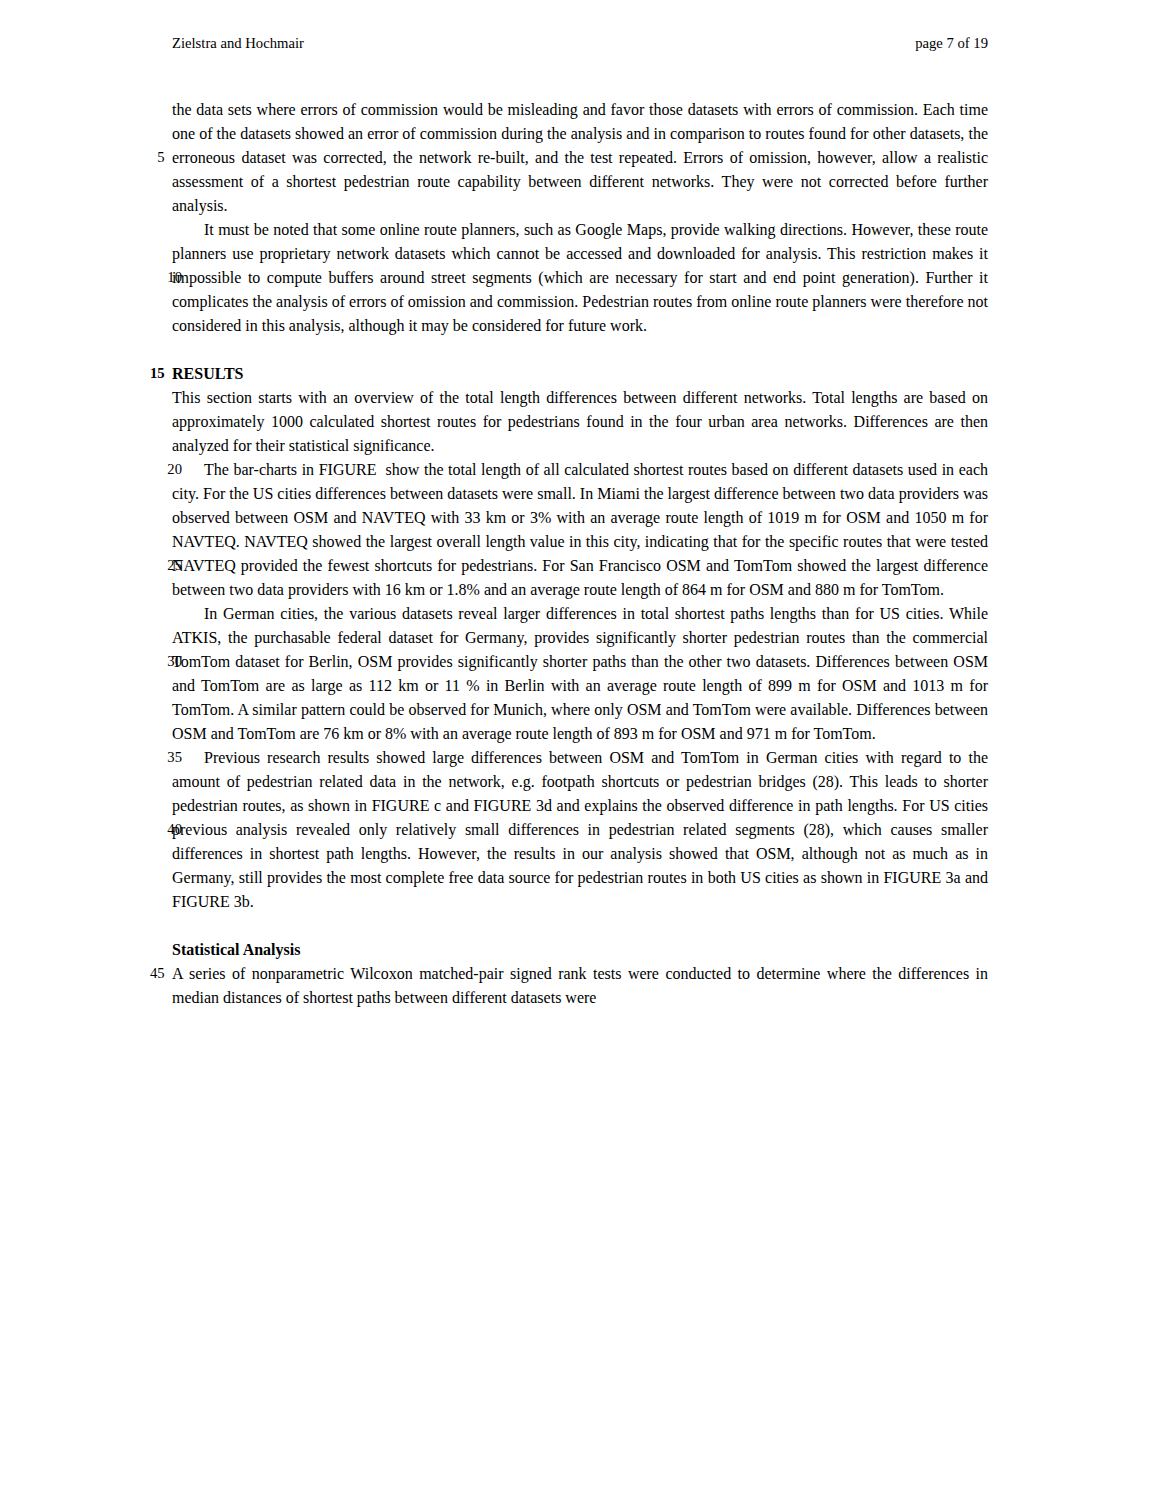Zielstra and Hochmair page 7 of 19
the data sets where errors of commission would be misleading and favor those datasets with errors of commission. Each time one of the datasets showed an error of commission during the analysis and in comparison to routes found for other datasets, the erroneous dataset was corrected, the network re-built, and the test repeated. Errors of omission, however, allow a 5realistic assessment of a shortest pedestrian route capability between different networks. They were not corrected before further analysis.
It must be noted that some online route planners, such as Google Maps, provide walking directions. However, these route planners use proprietary network datasets which cannot be accessed and downloaded for analysis. This restriction makes it impossible to compute buffers 10around street segments (which are necessary for start and end point generation). Further it complicates the analysis of errors of omission and commission. Pedestrian routes from online route planners were therefore not considered in this analysis, although it may be considered for future work.
15 Results
This section starts with an overview of the total length differences between different networks. Total lengths are based on approximately 1000 calculated shortest routes for pedestrians found in the four urban area networks. Differences are then analyzed for their statistical significance.
The bar-charts in FIGURE show the total length of all calculated shortest routes based 20on different datasets used in each city. For the US cities differences between datasets were small. In Miami the largest difference between two data providers was observed between OSM and NAVTEQ with 33 km or 3% with an average route length of 1019 m for OSM and 1050 m for NAVTEQ. NAVTEQ showed the largest overall length value in this city, indicating that for the specific routes that were tested NAVTEQ provided the fewest shortcuts for pedestrians. For San 25 Francisco OSM and TomTom showed the largest difference between two data providers with 16 km or 1.8% and an average route length of 864 m for OSM and 880 m for TomTom.
In German cities, the various datasets reveal larger differences in total shortest paths lengths than for US cities. While ATKIS, the purchasable federal dataset for Germany, provides significantly shorter pedestrian routes than the commercial TomTom dataset for Berlin, OSM 30provides significantly shorter paths than the other two datasets. Differences between OSM and TomTom are as large as 112 km or 11 % in Berlin with an average route length of 899 m for OSM and 1013 m for TomTom. A similar pattern could be observed for Munich, where only OSM and TomTom were available. Differences between OSM and TomTom are 76 km or 8% with an average route length of 893 m for OSM and 971 m for TomTom.
35 Previous research results showed large differences between OSM and TomTom in German cities with regard to the amount of pedestrian related data in the network, e.g. footpath shortcuts or pedestrian bridges (28). This leads to shorter pedestrian routes, as shown in FIGURE c and FIGURE 3d and explains the observed difference in path lengths. For US cities previous analysis revealed only relatively small differences in pedestrian related segments (28), which 40causes smaller differences in shortest path lengths. However, the results in our analysis showed that OSM, although not as much as in Germany, still provides the most complete free data source for pedestrian routes in both US cities as shown in FIGURE 3a and FIGURE 3b.
Statistical Analysis
A series of nonparametric Wilcoxon matched-pair signed rank tests were conducted to determine 45where the differences in median distances of shortest paths between different datasets were